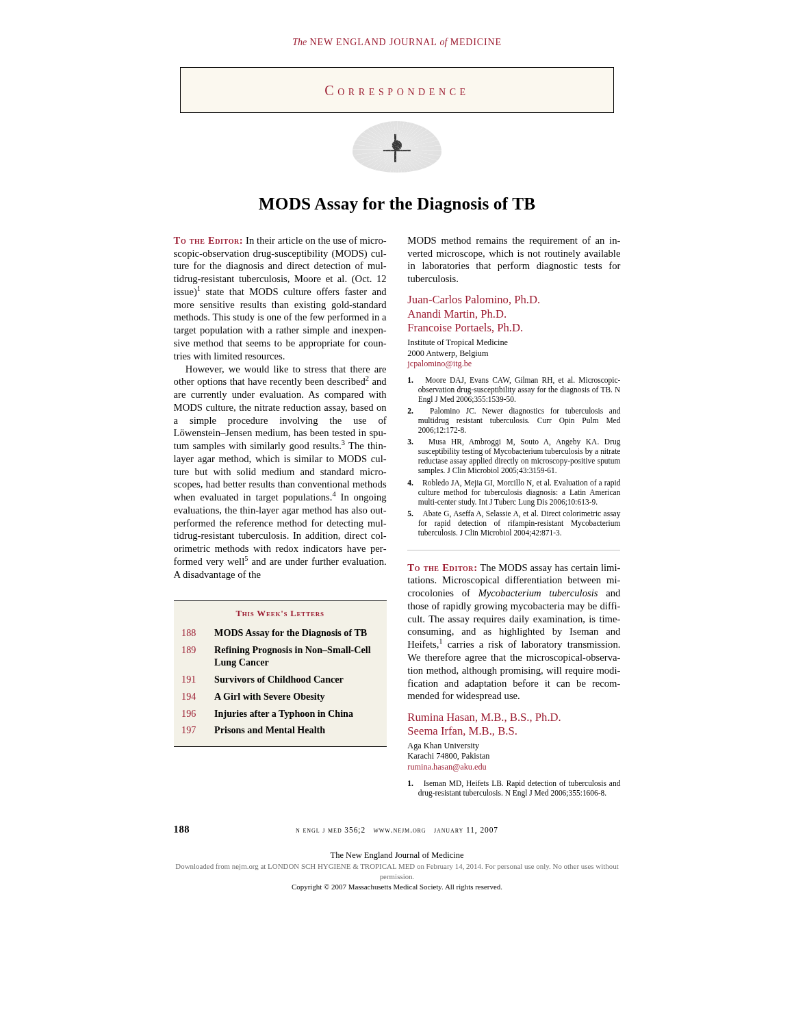The NEW ENGLAND JOURNAL of MEDICINE
Correspondence
MODS Assay for the Diagnosis of TB
To the Editor: In their article on the use of microscopic-observation drug-susceptibility (MODS) culture for the diagnosis and direct detection of multidrug-resistant tuberculosis, Moore et al. (Oct. 12 issue)1 state that MODS culture offers faster and more sensitive results than existing gold-standard methods. This study is one of the few performed in a target population with a rather simple and inexpensive method that seems to be appropriate for countries with limited resources.
However, we would like to stress that there are other options that have recently been described2 and are currently under evaluation. As compared with MODS culture, the nitrate reduction assay, based on a simple procedure involving the use of Löwenstein–Jensen medium, has been tested in sputum samples with similarly good results.3 The thin-layer agar method, which is similar to MODS culture but with solid medium and standard microscopes, had better results than conventional methods when evaluated in target populations.4 In ongoing evaluations, the thin-layer agar method has also outperformed the reference method for detecting multidrug-resistant tuberculosis. In addition, direct colorimetric methods with redox indicators have performed very well5 and are under further evaluation. A disadvantage of the
This Week's Letters
| 188 | MODS Assay for the Diagnosis of TB |
| 189 | Refining Prognosis in Non–Small-Cell Lung Cancer |
| 191 | Survivors of Childhood Cancer |
| 194 | A Girl with Severe Obesity |
| 196 | Injuries after a Typhoon in China |
| 197 | Prisons and Mental Health |
MODS method remains the requirement of an inverted microscope, which is not routinely available in laboratories that perform diagnostic tests for tuberculosis.
Juan-Carlos Palomino, Ph.D.
Anandi Martin, Ph.D.
Francoise Portaels, Ph.D.
Institute of Tropical Medicine
2000 Antwerp, Belgium
jcpalomino@itg.be
1. Moore DAJ, Evans CAW, Gilman RH, et al. Microscopic-observation drug-susceptibility assay for the diagnosis of TB. N Engl J Med 2006;355:1539-50.
2. Palomino JC. Newer diagnostics for tuberculosis and multidrug resistant tuberculosis. Curr Opin Pulm Med 2006;12:172-8.
3. Musa HR, Ambroggi M, Souto A, Angeby KA. Drug susceptibility testing of Mycobacterium tuberculosis by a nitrate reductase assay applied directly on microscopy-positive sputum samples. J Clin Microbiol 2005;43:3159-61.
4. Robledo JA, Mejia GI, Morcillo N, et al. Evaluation of a rapid culture method for tuberculosis diagnosis: a Latin American multi-center study. Int J Tuberc Lung Dis 2006;10:613-9.
5. Abate G, Aseffa A, Selassie A, et al. Direct colorimetric assay for rapid detection of rifampin-resistant Mycobacterium tuberculosis. J Clin Microbiol 2004;42:871-3.
To the Editor: The MODS assay has certain limitations. Microscopical differentiation between microcolonies of Mycobacterium tuberculosis and those of rapidly growing mycobacteria may be difficult. The assay requires daily examination, is time-consuming, and as highlighted by Iseman and Heifets,1 carries a risk of laboratory transmission. We therefore agree that the microscopical-observation method, although promising, will require modification and adaptation before it can be recommended for widespread use.
Rumina Hasan, M.B., B.S., Ph.D.
Seema Irfan, M.B., B.S.
Aga Khan University
Karachi 74800, Pakistan
rumina.hasan@aku.edu
1. Iseman MD, Heifets LB. Rapid detection of tuberculosis and drug-resistant tuberculosis. N Engl J Med 2006;355:1606-8.
188
n engl j med 356;2 www.nejm.org january 11, 2007
The New England Journal of Medicine
Downloaded from nejm.org at LONDON SCH HYGIENE & TROPICAL MED on February 14, 2014. For personal use only. No other uses without permission.
Copyright © 2007 Massachusetts Medical Society. All rights reserved.